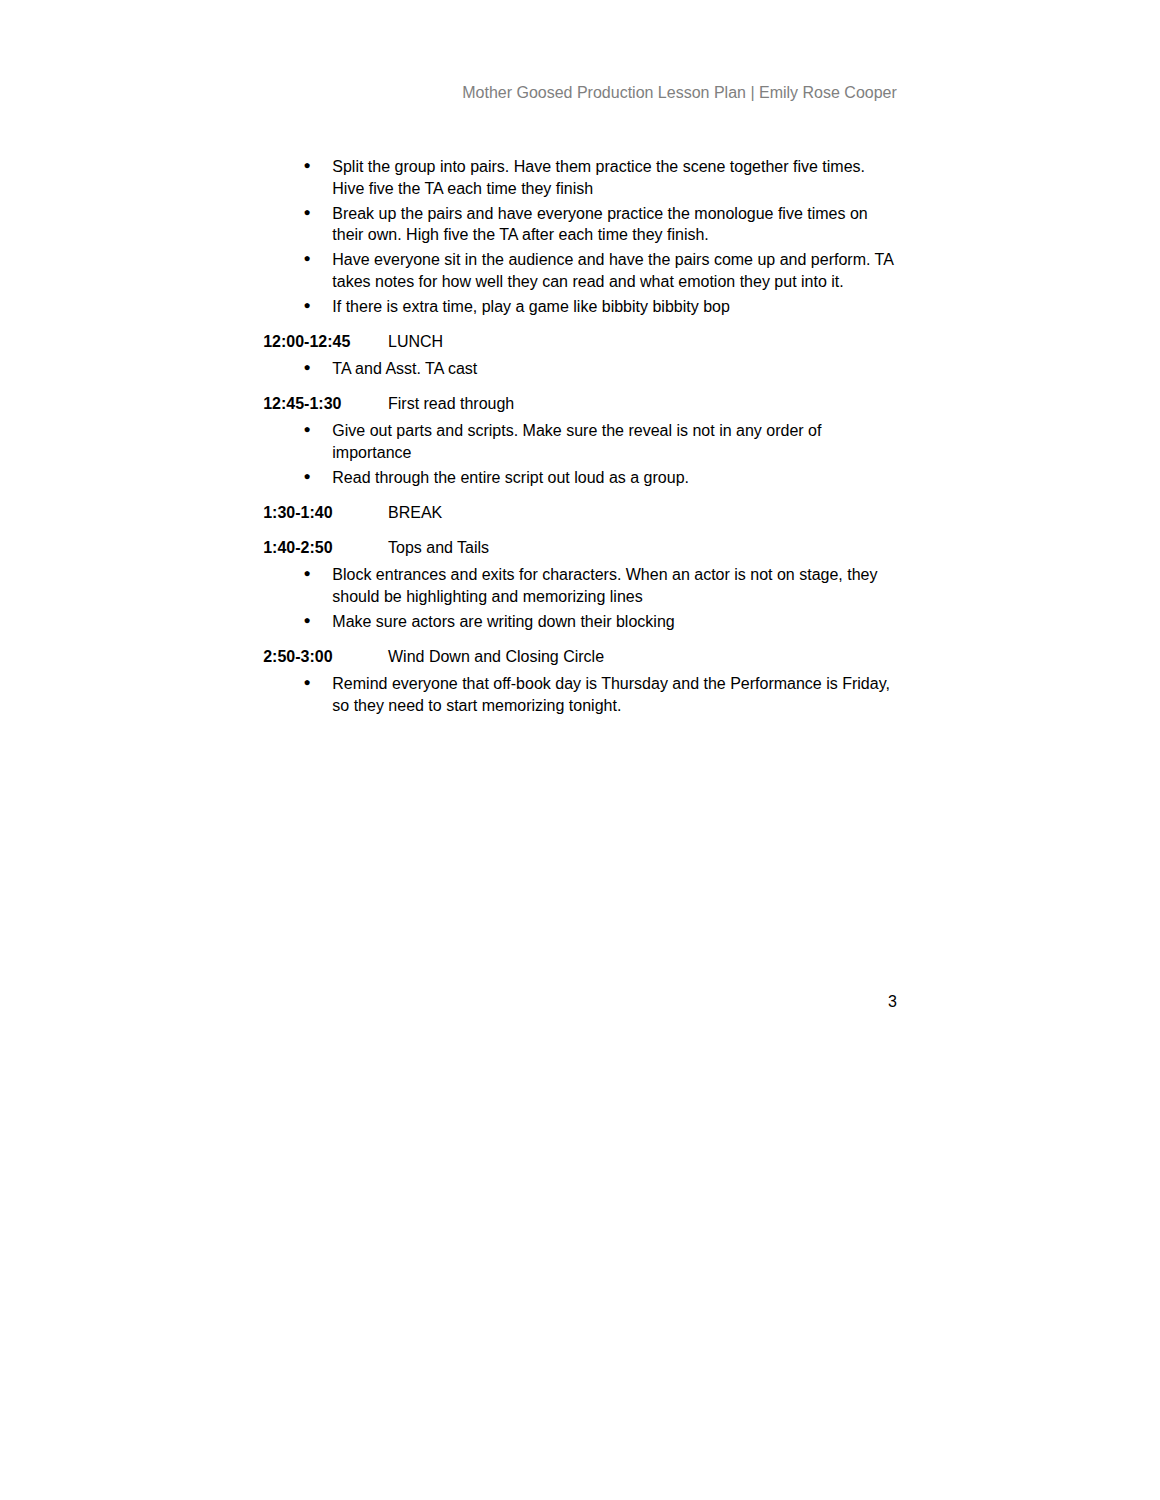Mother Goosed Production Lesson Plan | Emily Rose Cooper
Split the group into pairs. Have them practice the scene together five times. Hive five the TA each time they finish
Break up the pairs and have everyone practice the monologue five times on their own. High five the TA after each time they finish.
Have everyone sit in the audience and have the pairs come up and perform. TA takes notes for how well they can read and what emotion they put into it.
If there is extra time, play a game like bibbity bibbity bop
12:00-12:45 LUNCH
TA and Asst. TA cast
12:45-1:30 First read through
Give out parts and scripts. Make sure the reveal is not in any order of importance
Read through the entire script out loud as a group.
1:30-1:40 BREAK
1:40-2:50 Tops and Tails
Block entrances and exits for characters. When an actor is not on stage, they should be highlighting and memorizing lines
Make sure actors are writing down their blocking
2:50-3:00 Wind Down and Closing Circle
Remind everyone that off-book day is Thursday and the Performance is Friday, so they need to start memorizing tonight.
3